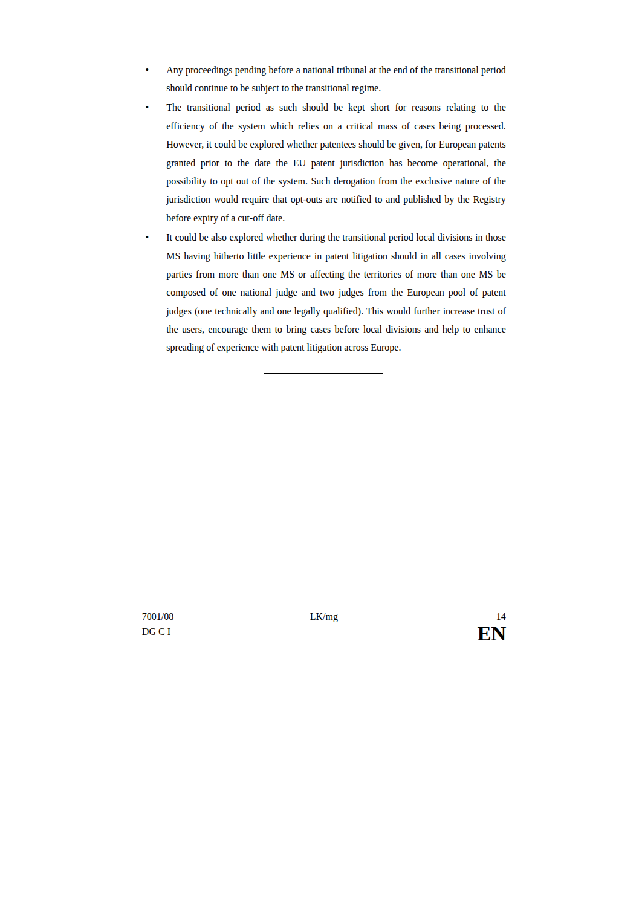Any proceedings pending before a national tribunal at the end of the transitional period should continue to be subject to the transitional regime.
The transitional period as such should be kept short for reasons relating to the efficiency of the system which relies on a critical mass of cases being processed. However, it could be explored whether patentees should be given, for European patents granted prior to the date the EU patent jurisdiction has become operational, the possibility to opt out of the system. Such derogation from the exclusive nature of the jurisdiction would require that opt-outs are notified to and published by the Registry before expiry of a cut-off date.
It could be also explored whether during the transitional period local divisions in those MS having hitherto little experience in patent litigation should in all cases involving parties from more than one MS or affecting the territories of more than one MS be composed of one national judge and two judges from the European pool of patent judges (one technically and one legally qualified). This would further increase trust of the users, encourage them to bring cases before local divisions and help to enhance spreading of experience with patent litigation across Europe.
7001/08
LK/mg
14
DG C I
EN